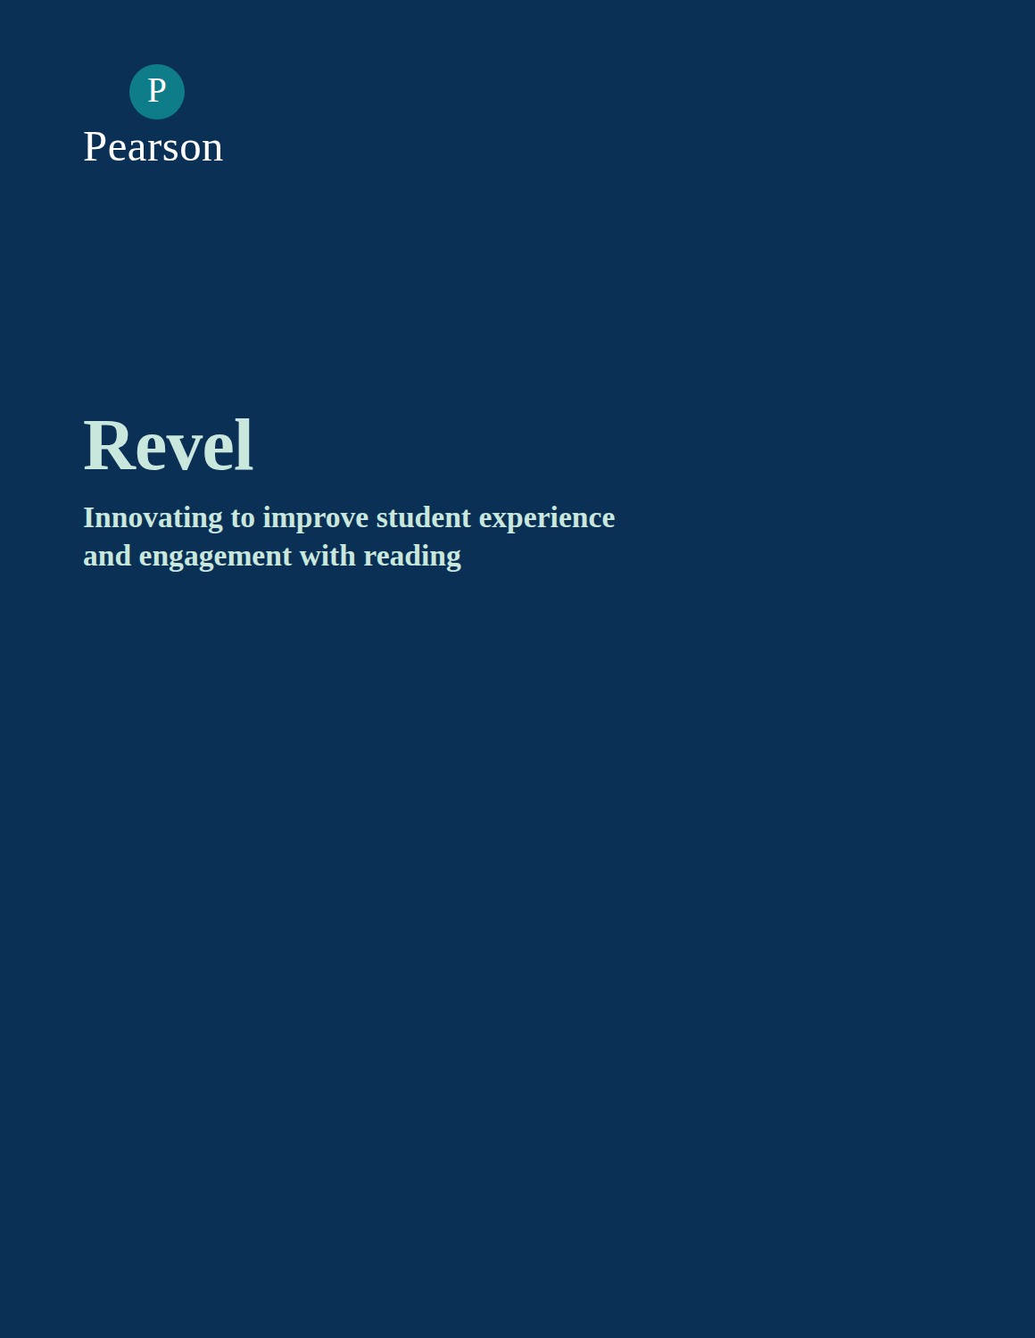P
Pearson
Revel
Innovating to improve student experience and engagement with reading